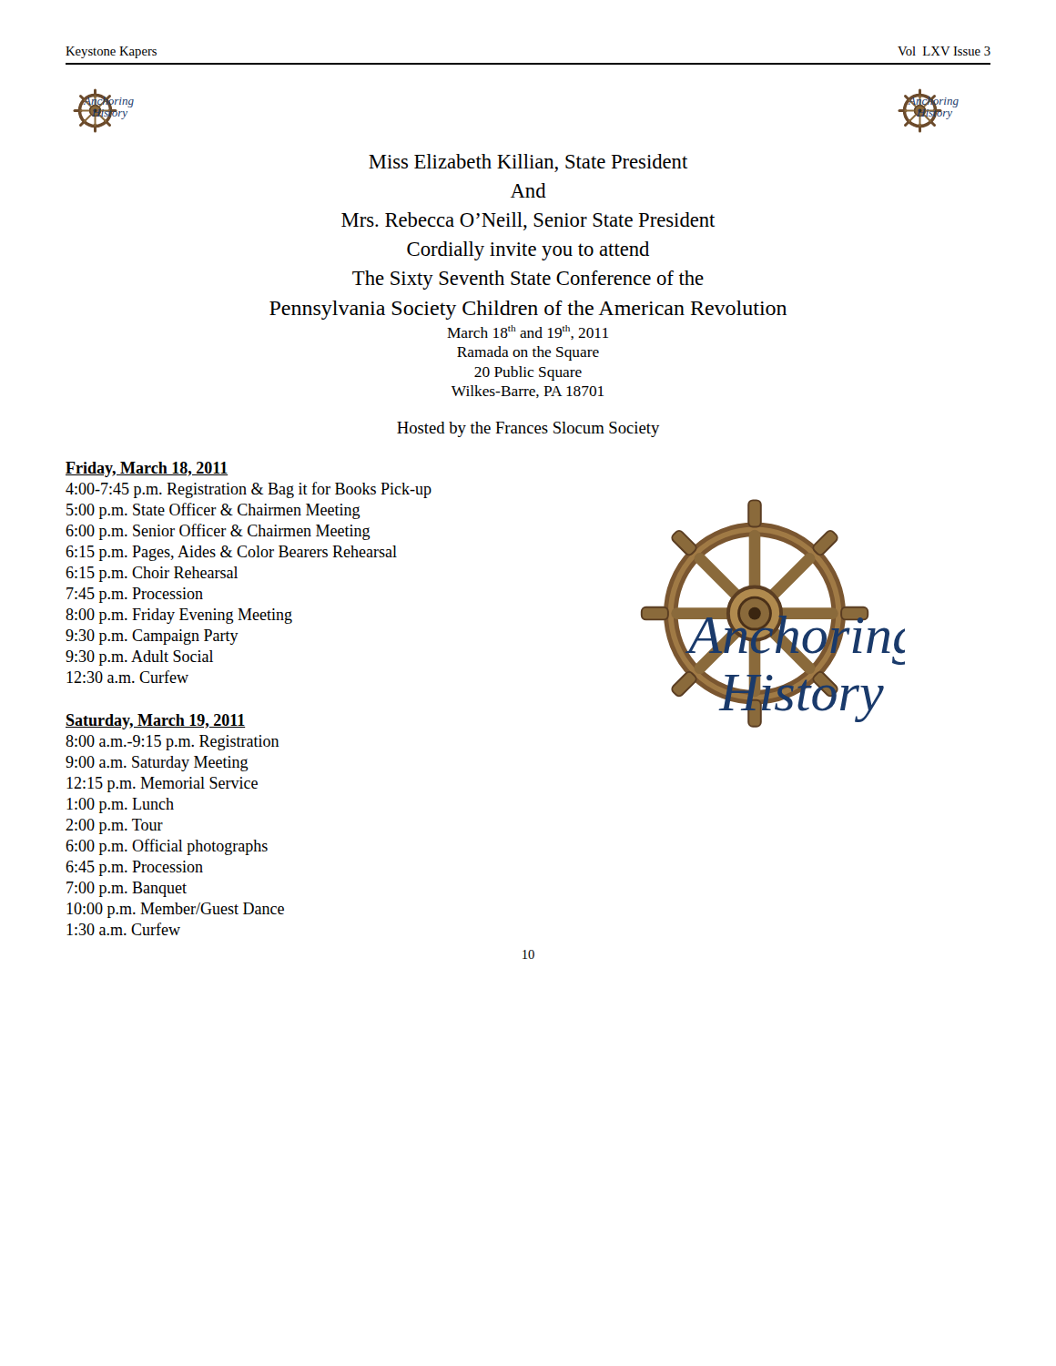Keystone Kapers Vol LXV Issue 3
Anchoring History
Anchoring History
Miss Elizabeth Killian, State President
And
Mrs. Rebecca O’Neill, Senior State President
Cordially invite you to attend
The Sixty Seventh State Conference of the
Pennsylvania Society Children of the American Revolution
March 18th and 19th, 2011
Ramada on the Square
20 Public Square
Wilkes-Barre, PA 18701
Hosted by the Frances Slocum Society
Friday, March 18, 2011
4:00-7:45 p.m. Registration & Bag it for Books Pick-up
5:00 p.m. State Officer & Chairmen Meeting
6:00 p.m. Senior Officer & Chairmen Meeting
6:15 p.m. Pages, Aides & Color Bearers Rehearsal
6:15 p.m. Choir Rehearsal
7:45 p.m. Procession
8:00 p.m. Friday Evening Meeting
9:30 p.m. Campaign Party
9:30 p.m. Adult Social
12:30 a.m. Curfew
Saturday, March 19, 2011
8:00 a.m.-9:15 p.m. Registration
9:00 a.m. Saturday Meeting
12:15 p.m. Memorial Service
1:00 p.m. Lunch
2:00 p.m. Tour
6:00 p.m. Official photographs
6:45 p.m. Procession
7:00 p.m. Banquet
10:00 p.m. Member/Guest Dance
1:30 a.m. Curfew
Anchoring History
10